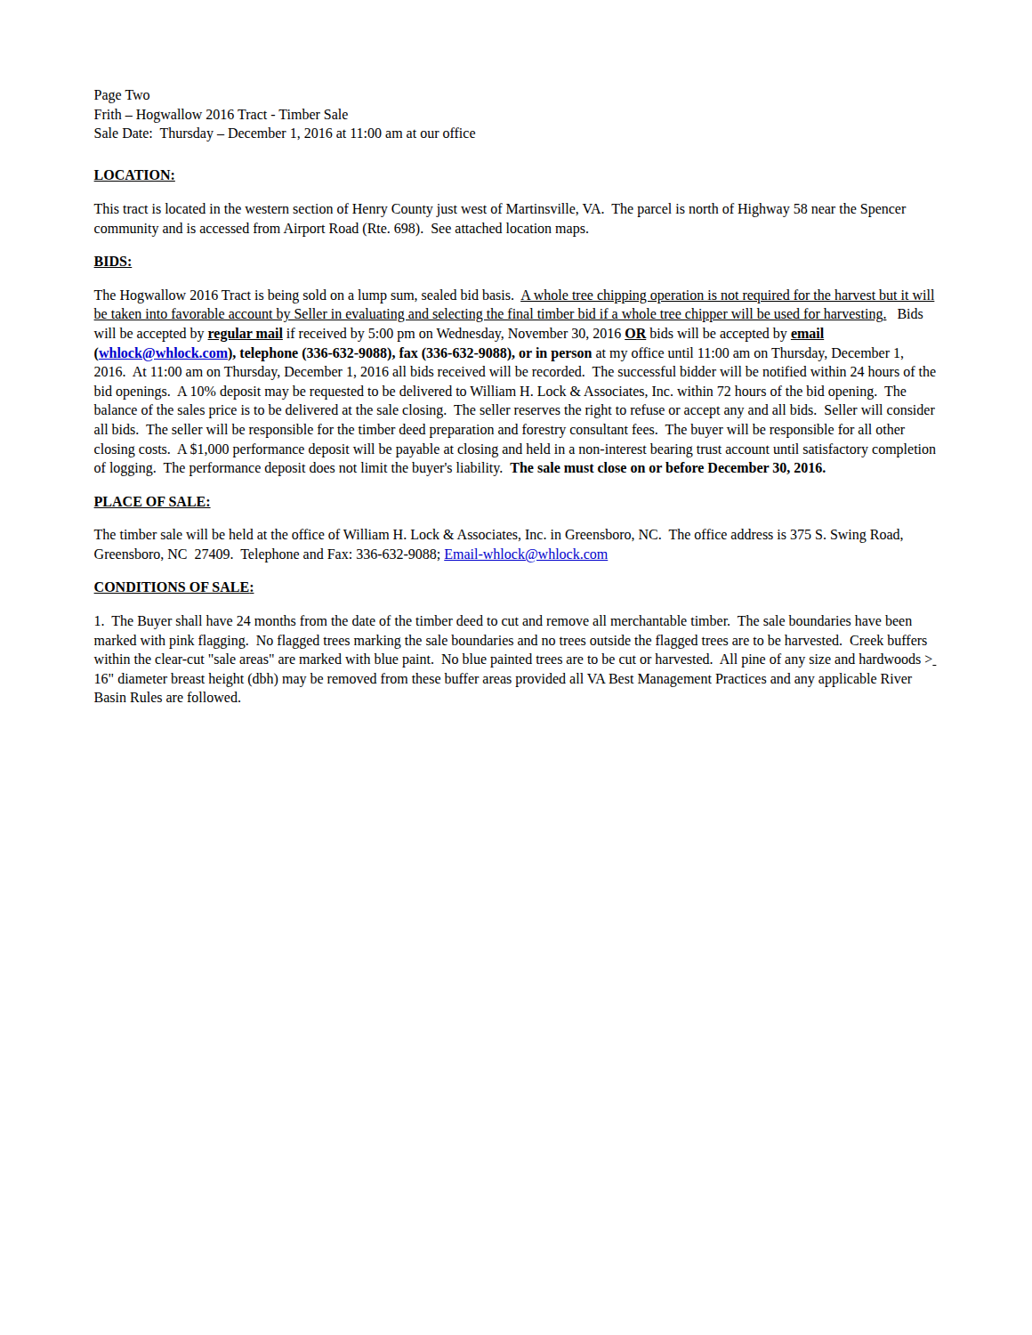Page Two
Frith – Hogwallow 2016 Tract - Timber Sale
Sale Date: Thursday – December 1, 2016 at 11:00 am at our office
LOCATION:
This tract is located in the western section of Henry County just west of Martinsville, VA. The parcel is north of Highway 58 near the Spencer community and is accessed from Airport Road (Rte. 698). See attached location maps.
BIDS:
The Hogwallow 2016 Tract is being sold on a lump sum, sealed bid basis. A whole tree chipping operation is not required for the harvest but it will be taken into favorable account by Seller in evaluating and selecting the final timber bid if a whole tree chipper will be used for harvesting. Bids will be accepted by regular mail if received by 5:00 pm on Wednesday, November 30, 2016 OR bids will be accepted by email (whlock@whlock.com), telephone (336-632-9088), fax (336-632-9088), or in person at my office until 11:00 am on Thursday, December 1, 2016. At 11:00 am on Thursday, December 1, 2016 all bids received will be recorded. The successful bidder will be notified within 24 hours of the bid openings. A 10% deposit may be requested to be delivered to William H. Lock & Associates, Inc. within 72 hours of the bid opening. The balance of the sales price is to be delivered at the sale closing. The seller reserves the right to refuse or accept any and all bids. Seller will consider all bids. The seller will be responsible for the timber deed preparation and forestry consultant fees. The buyer will be responsible for all other closing costs. A $1,000 performance deposit will be payable at closing and held in a non-interest bearing trust account until satisfactory completion of logging. The performance deposit does not limit the buyer's liability. The sale must close on or before December 30, 2016.
PLACE OF SALE:
The timber sale will be held at the office of William H. Lock & Associates, Inc. in Greensboro, NC. The office address is 375 S. Swing Road, Greensboro, NC 27409. Telephone and Fax: 336-632-9088; Email-whlock@whlock.com
CONDITIONS OF SALE:
1. The Buyer shall have 24 months from the date of the timber deed to cut and remove all merchantable timber. The sale boundaries have been marked with pink flagging. No flagged trees marking the sale boundaries and no trees outside the flagged trees are to be harvested. Creek buffers within the clear-cut "sale areas" are marked with blue paint. No blue painted trees are to be cut or harvested. All pine of any size and hardwoods > 16" diameter breast height (dbh) may be removed from these buffer areas provided all VA Best Management Practices and any applicable River Basin Rules are followed.